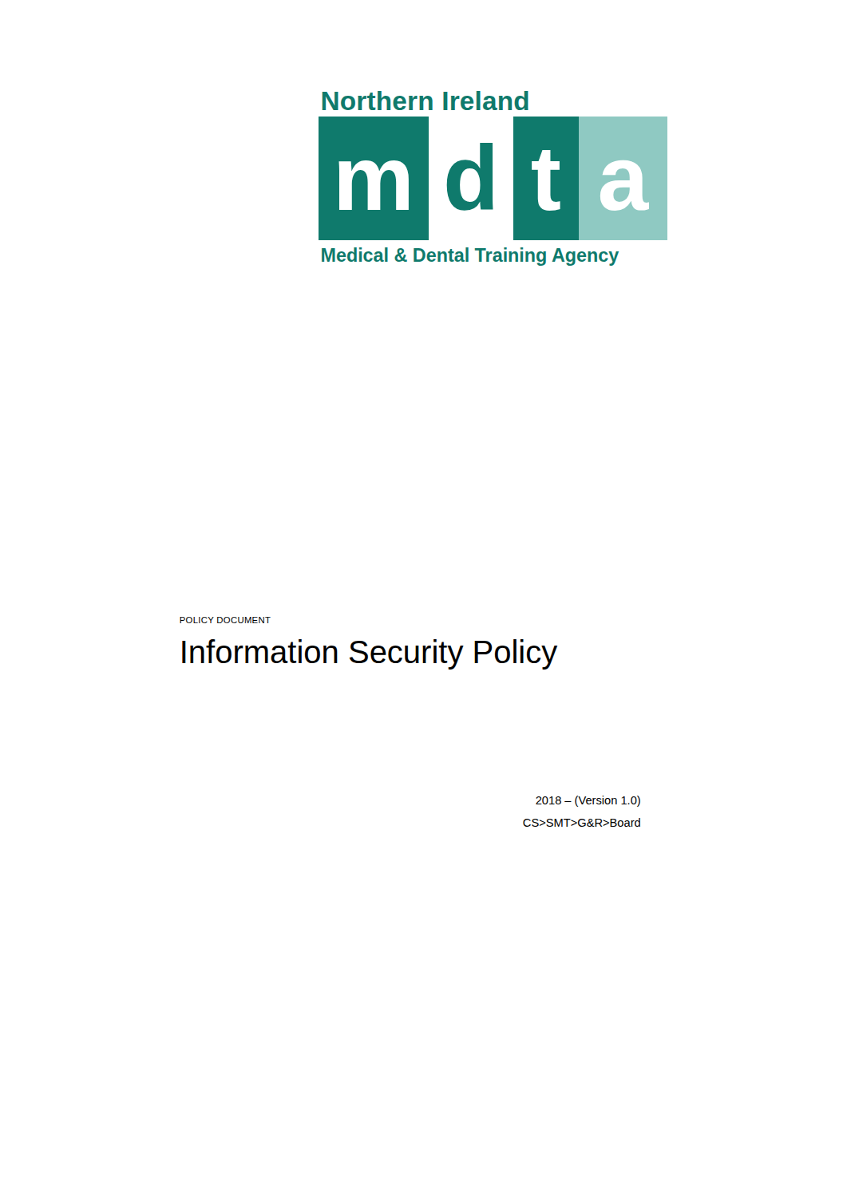Northern Ireland
m
d
t
a
Medical & Dental Training Agency
POLICY DOCUMENT
Information Security Policy
2018 – (Version 1.0)
CS>SMT>G&R>Board